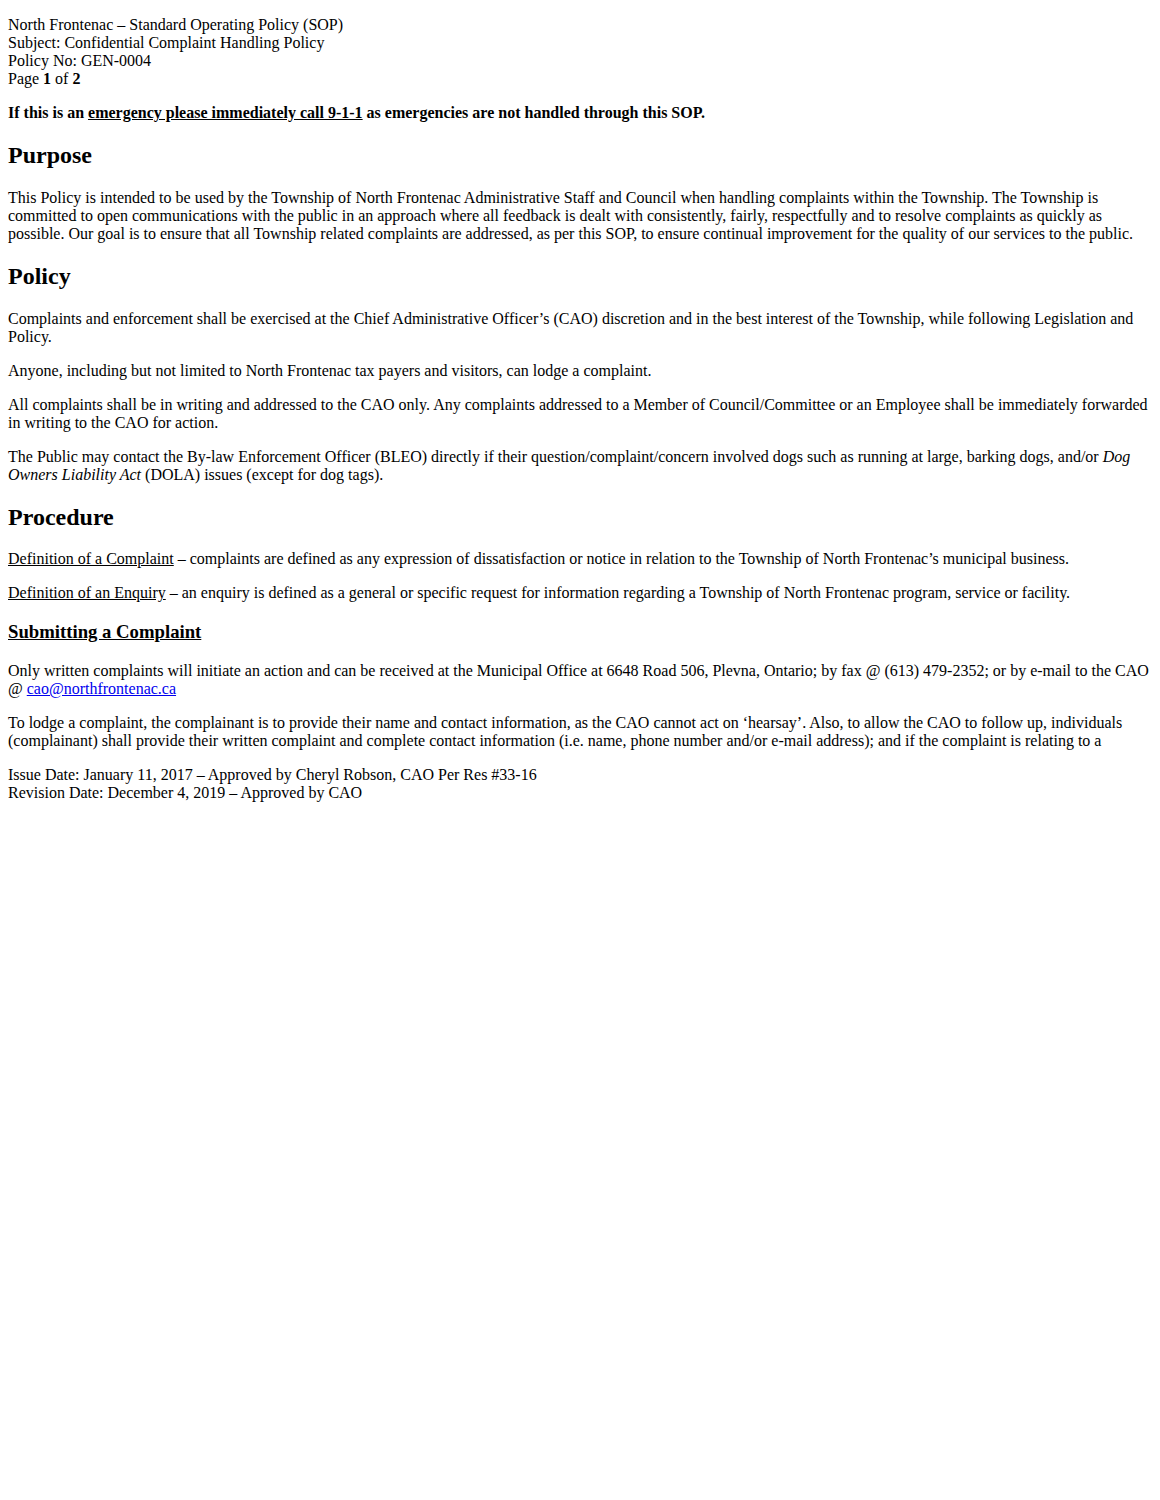North Frontenac – Standard Operating Policy (SOP)
Subject: Confidential Complaint Handling Policy
Policy No: GEN-0004
Page 1 of 2
If this is an emergency please immediately call 9-1-1 as emergencies are not handled through this SOP.
Purpose
This Policy is intended to be used by the Township of North Frontenac Administrative Staff and Council when handling complaints within the Township. The Township is committed to open communications with the public in an approach where all feedback is dealt with consistently, fairly, respectfully and to resolve complaints as quickly as possible. Our goal is to ensure that all Township related complaints are addressed, as per this SOP, to ensure continual improvement for the quality of our services to the public.
Policy
Complaints and enforcement shall be exercised at the Chief Administrative Officer’s (CAO) discretion and in the best interest of the Township, while following Legislation and Policy.
Anyone, including but not limited to North Frontenac tax payers and visitors, can lodge a complaint.
All complaints shall be in writing and addressed to the CAO only. Any complaints addressed to a Member of Council/Committee or an Employee shall be immediately forwarded in writing to the CAO for action.
The Public may contact the By-law Enforcement Officer (BLEO) directly if their question/complaint/concern involved dogs such as running at large, barking dogs, and/or Dog Owners Liability Act (DOLA) issues (except for dog tags).
Procedure
Definition of a Complaint – complaints are defined as any expression of dissatisfaction or notice in relation to the Township of North Frontenac’s municipal business.
Definition of an Enquiry – an enquiry is defined as a general or specific request for information regarding a Township of North Frontenac program, service or facility.
Submitting a Complaint
Only written complaints will initiate an action and can be received at the Municipal Office at 6648 Road 506, Plevna, Ontario; by fax @ (613) 479-2352; or by e-mail to the CAO @ cao@northfrontenac.ca
To lodge a complaint, the complainant is to provide their name and contact information, as the CAO cannot act on ‘hearsay’. Also, to allow the CAO to follow up, individuals (complainant) shall provide their written complaint and complete contact information (i.e. name, phone number and/or e-mail address); and if the complaint is relating to a
Issue Date: January 11, 2017 – Approved by Cheryl Robson, CAO Per Res #33-16
Revision Date: December 4, 2019 – Approved by CAO